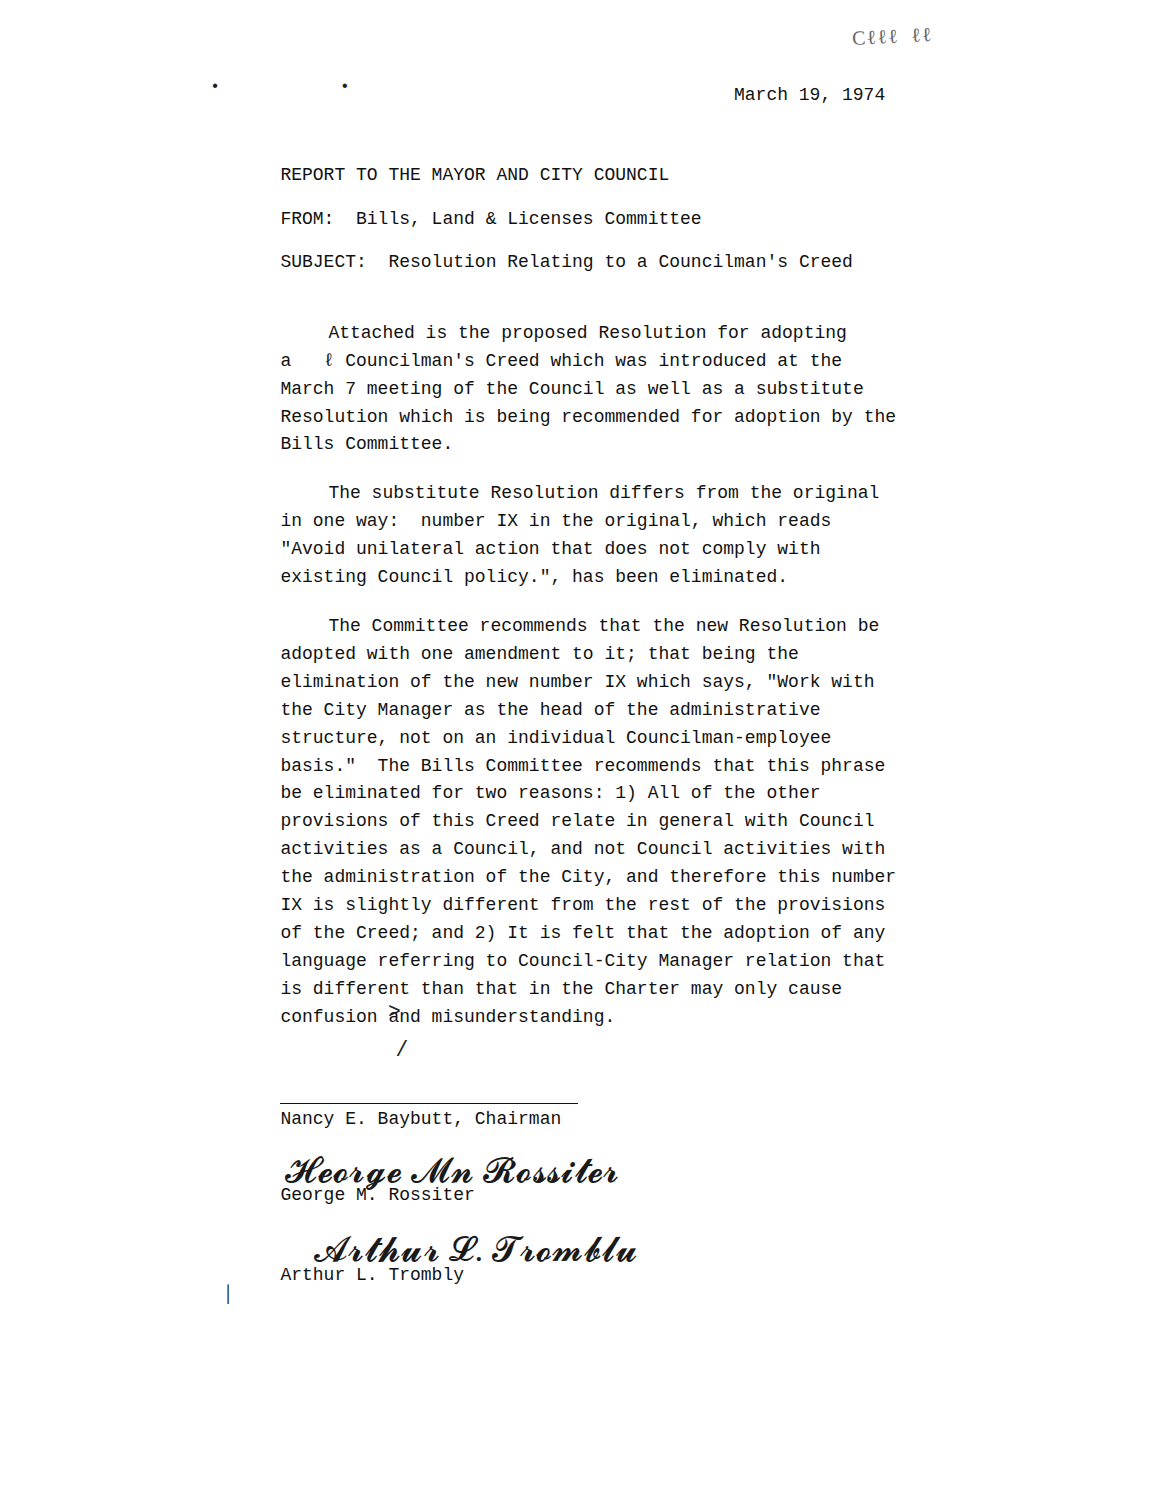Cℓℓℓ ℓℓ
• •
March 19, 1974
REPORT TO THE MAYOR AND CITY COUNCIL
FROM: Bills, Land & Licenses Committee
SUBJECT: Resolution Relating to a Councilman's Creed
Attached is the proposed Resolution for adopting a ℓ Councilman's Creed which was introduced at the March 7 meeting of the Council as well as a substitute Resolution which is being recommended for adoption by the Bills Committee.
The substitute Resolution differs from the original in one way: number IX in the original, which reads "Avoid unilateral action that does not comply with existing Council policy.", has been eliminated.
The Committee recommends that the new Resolution be adopted with one amendment to it; that being the elimination of the new number IX which says, "Work with the City Manager as the head of the administrative structure, not on an individual Councilman-employee basis." The Bills Committee recommends that this phrase be eliminated for two reasons: 1) All of the other provisions of this Creed relate in general with Council activities as a Council, and not Council activities with the administration of the City, and therefore this number IX is slightly different from the rest of the provisions of the Creed; and 2) It is felt that the adoption of any language referring to Council-City Manager relation that is different than that in the Charter may only cause confusion and misunderstanding. > /
Nancy E. Baybutt, Chairman
𝓗𝓮𝓸𝓻𝓰𝓮 𝓜𝓷 𝓡𝓸𝓼𝓼𝓲𝓽𝓮𝓻
George M. Rossiter
𝓐𝓻𝓽𝓱𝓾𝓻 𝓛. 𝓣𝓻𝓸𝓶𝓫𝓵𝓾
Arthur L. Trombly
│